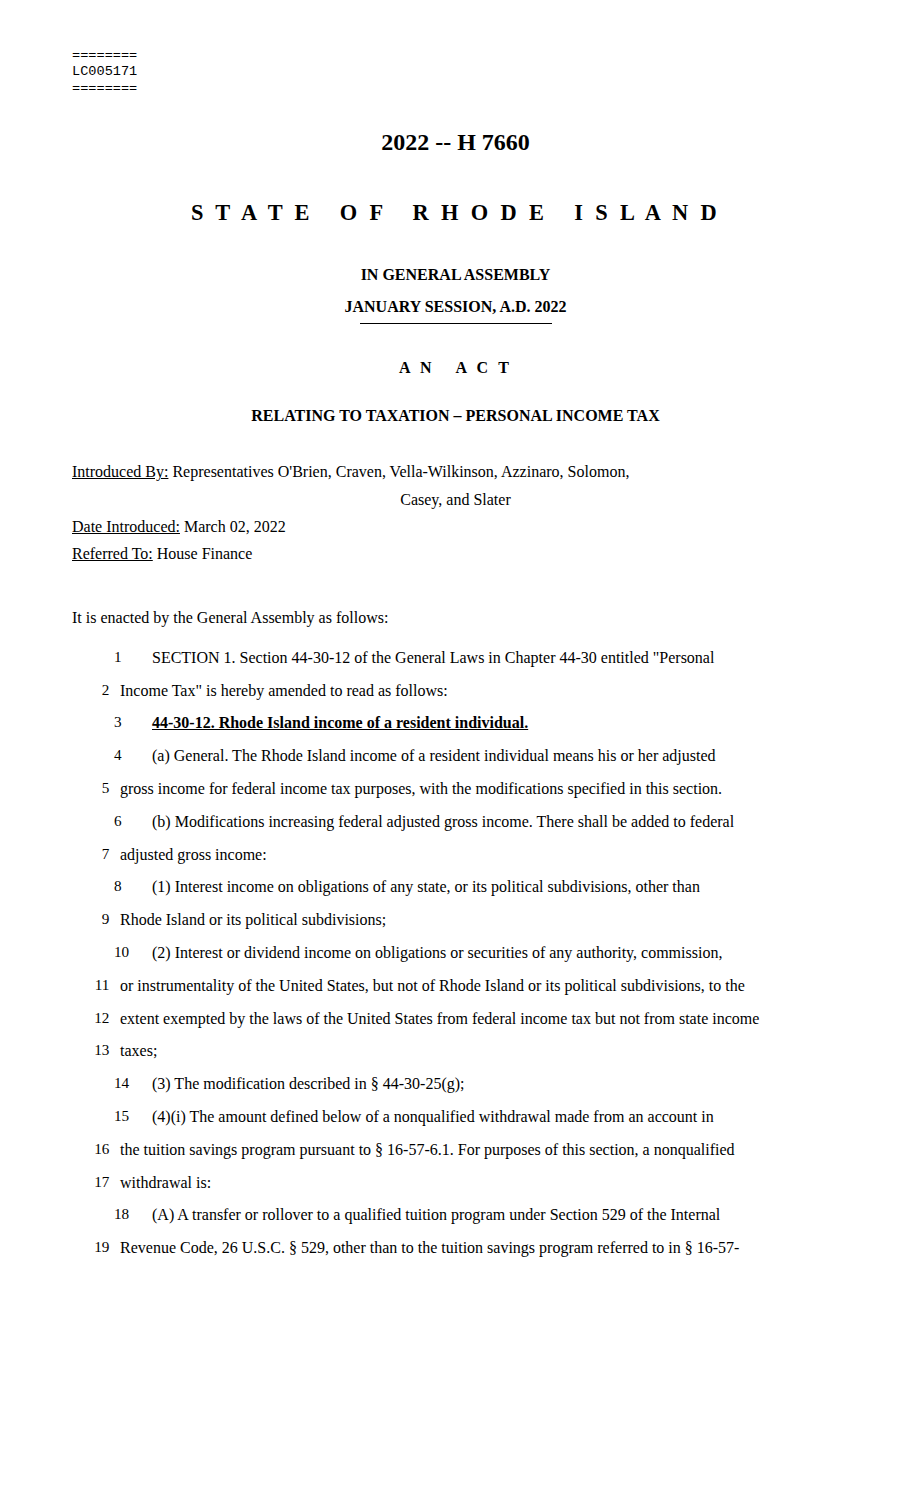========
LC005171
========
2022 -- H 7660
S T A T E O F R H O D E I S L A N D
IN GENERAL ASSEMBLY
JANUARY SESSION, A.D. 2022
A N A C T
RELATING TO TAXATION – PERSONAL INCOME TAX
Introduced By: Representatives O'Brien, Craven, Vella-Wilkinson, Azzinaro, Solomon,
Casey, and Slater
Date Introduced: March 02, 2022
Referred To: House Finance
It is enacted by the General Assembly as follows:
SECTION 1. Section 44-30-12 of the General Laws in Chapter 44-30 entitled "Personal
Income Tax" is hereby amended to read as follows:
44-30-12. Rhode Island income of a resident individual.
(a) General. The Rhode Island income of a resident individual means his or her adjusted
gross income for federal income tax purposes, with the modifications specified in this section.
(b) Modifications increasing federal adjusted gross income. There shall be added to federal
adjusted gross income:
(1) Interest income on obligations of any state, or its political subdivisions, other than
Rhode Island or its political subdivisions;
(2) Interest or dividend income on obligations or securities of any authority, commission,
or instrumentality of the United States, but not of Rhode Island or its political subdivisions, to the
extent exempted by the laws of the United States from federal income tax but not from state income
taxes;
(3) The modification described in § 44-30-25(g);
(4)(i) The amount defined below of a nonqualified withdrawal made from an account in
the tuition savings program pursuant to § 16-57-6.1. For purposes of this section, a nonqualified
withdrawal is:
(A) A transfer or rollover to a qualified tuition program under Section 529 of the Internal
Revenue Code, 26 U.S.C. § 529, other than to the tuition savings program referred to in § 16-57-